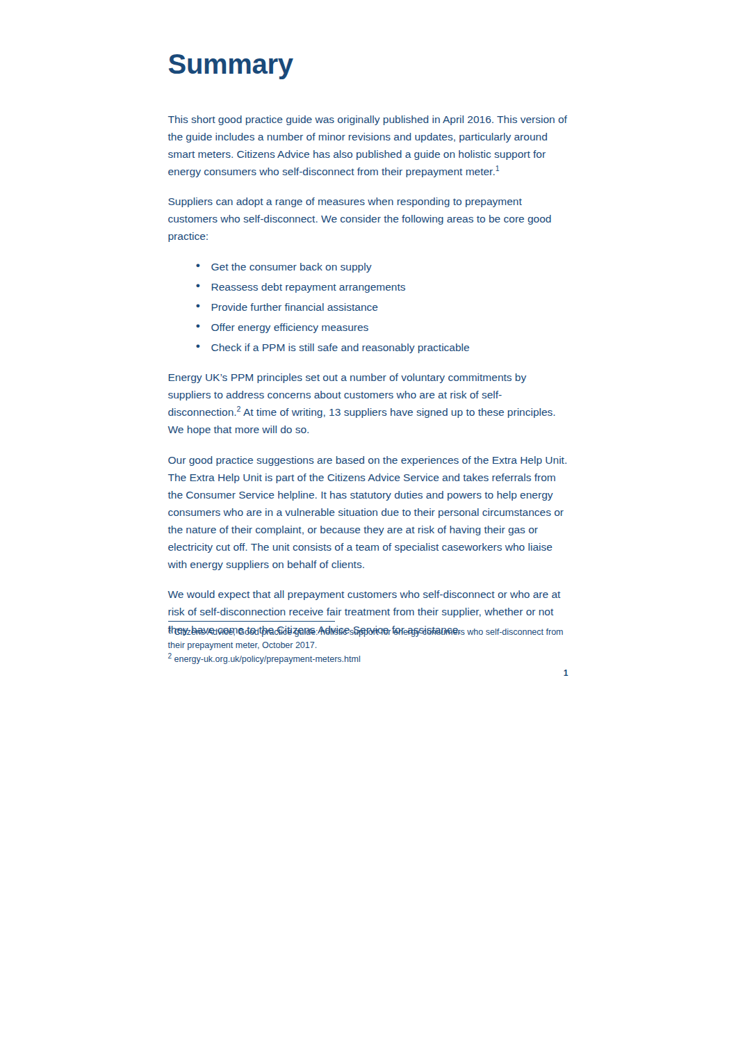Summary
This short good practice guide was originally published in April 2016. This version of the guide includes a number of minor revisions and updates, particularly around smart meters. Citizens Advice has also published a guide on holistic support for energy consumers who self-disconnect from their prepayment meter.1
Suppliers can adopt a range of measures when responding to prepayment customers who self-disconnect. We consider the following areas to be core good practice:
Get the consumer back on supply
Reassess debt repayment arrangements
Provide further financial assistance
Offer energy efficiency measures
Check if a PPM is still safe and reasonably practicable
Energy UK’s PPM principles set out a number of voluntary commitments by suppliers to address concerns about customers who are at risk of self-disconnection.2 At time of writing, 13 suppliers have signed up to these principles. We hope that more will do so.
Our good practice suggestions are based on the experiences of the Extra Help Unit. The Extra Help Unit is part of the Citizens Advice Service and takes referrals from the Consumer Service helpline. It has statutory duties and powers to help energy consumers who are in a vulnerable situation due to their personal circumstances or the nature of their complaint, or because they are at risk of having their gas or electricity cut off. The unit consists of a team of specialist caseworkers who liaise with energy suppliers on behalf of clients.
We would expect that all prepayment customers who self-disconnect or who are at risk of self-disconnection receive fair treatment from their supplier, whether or not they have come to the Citizens Advice Service for assistance.
1 Citizens Advice, Good practice guide: holistic support for energy consumers who self-disconnect from their prepayment meter, October 2017.
2 energy-uk.org.uk/policy/prepayment-meters.html
1